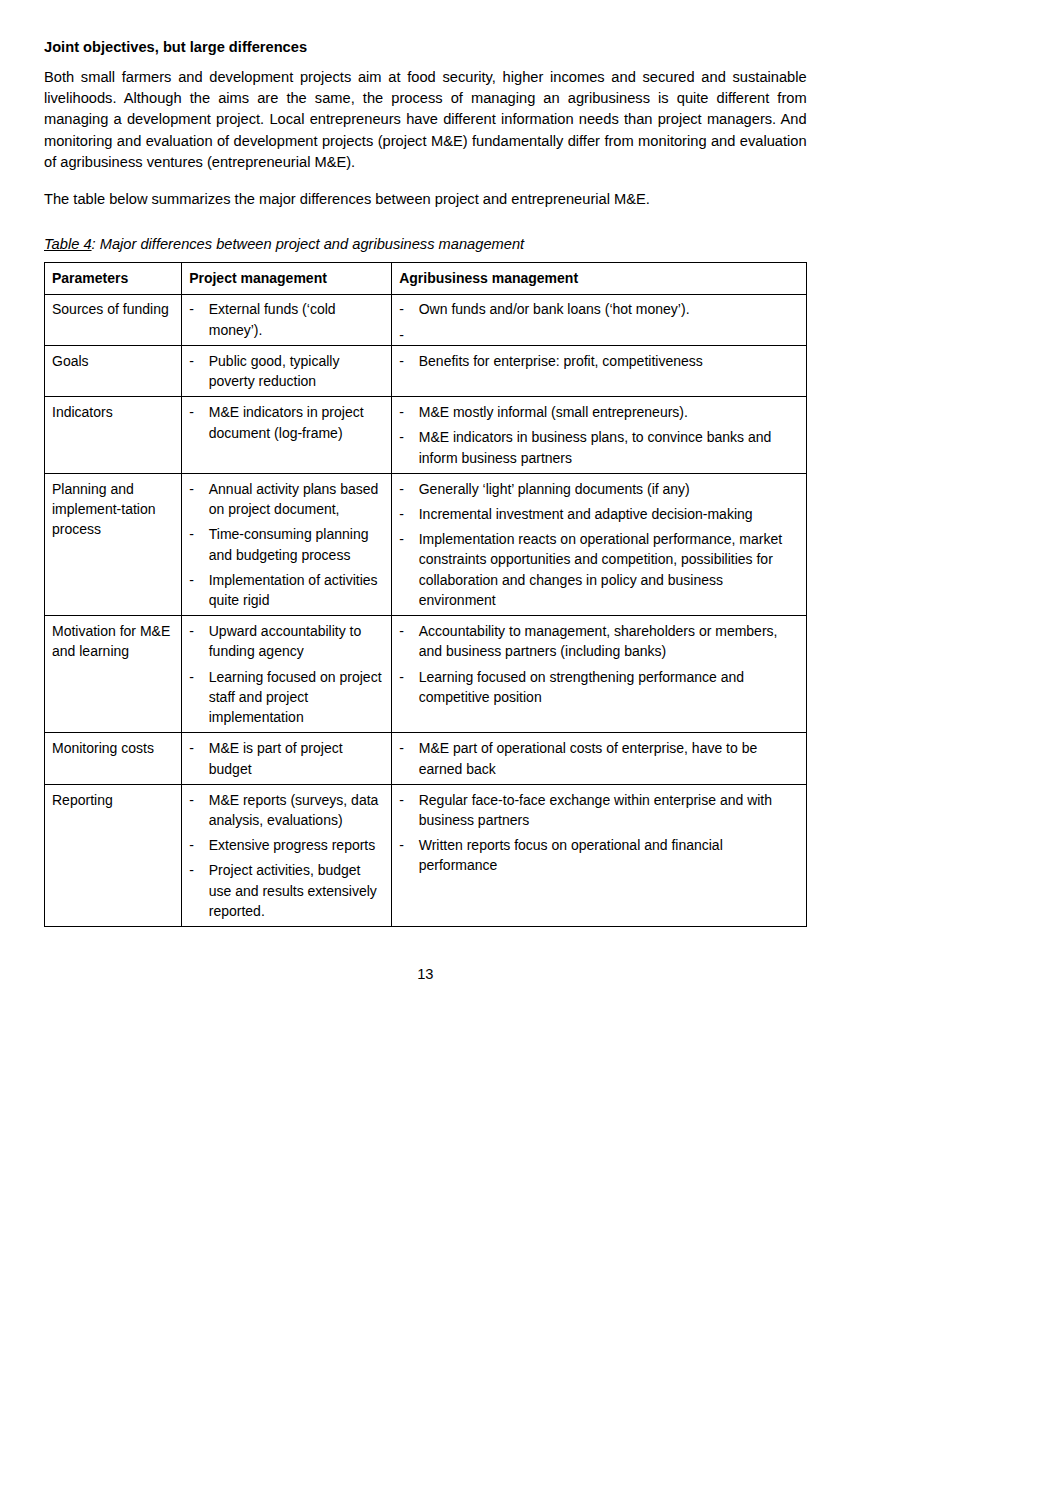Joint objectives, but large differences
Both small farmers and development projects aim at food security, higher incomes and secured and sustainable livelihoods. Although the aims are the same, the process of managing an agribusiness is quite different from managing a development project. Local entrepreneurs have different information needs than project managers. And monitoring and evaluation of development projects (project M&E) fundamentally differ from monitoring and evaluation of agribusiness ventures (entrepreneurial M&E).
The table below summarizes the major differences between project and entrepreneurial M&E.
Table 4: Major differences between project and agribusiness management
| Parameters | Project management | Agribusiness management |
| --- | --- | --- |
| Sources of funding | External funds (‘cold money’). | Own funds and/or bank loans (‘hot money’). |
| Goals | Public good, typically poverty reduction | Benefits for enterprise: profit, competitiveness |
| Indicators | M&E indicators in project document (log-frame) | M&E mostly informal (small entrepreneurs). M&E indicators in business plans, to convince banks and inform business partners |
| Planning and implement-tation process | Annual activity plans based on project document, Time-consuming planning and budgeting process Implementation of activities quite rigid | Generally ‘light’ planning documents (if any) Incremental investment and adaptive decision-making Implementation reacts on operational performance, market constraints opportunities and competition, possibilities for collaboration and changes in policy and business environment |
| Motivation for M&E and learning | Upward accountability to funding agency Learning focused on project staff and project implementation | Accountability to management, shareholders or members, and business partners (including banks) Learning focused on strengthening performance and competitive position |
| Monitoring costs | M&E is part of project budget | M&E part of operational costs of enterprise, have to be earned back |
| Reporting | M&E reports (surveys, data analysis, evaluations) Extensive progress reports Project activities, budget use and results extensively reported. | Regular face-to-face exchange within enterprise and with business partners Written reports focus on operational and financial performance |
13